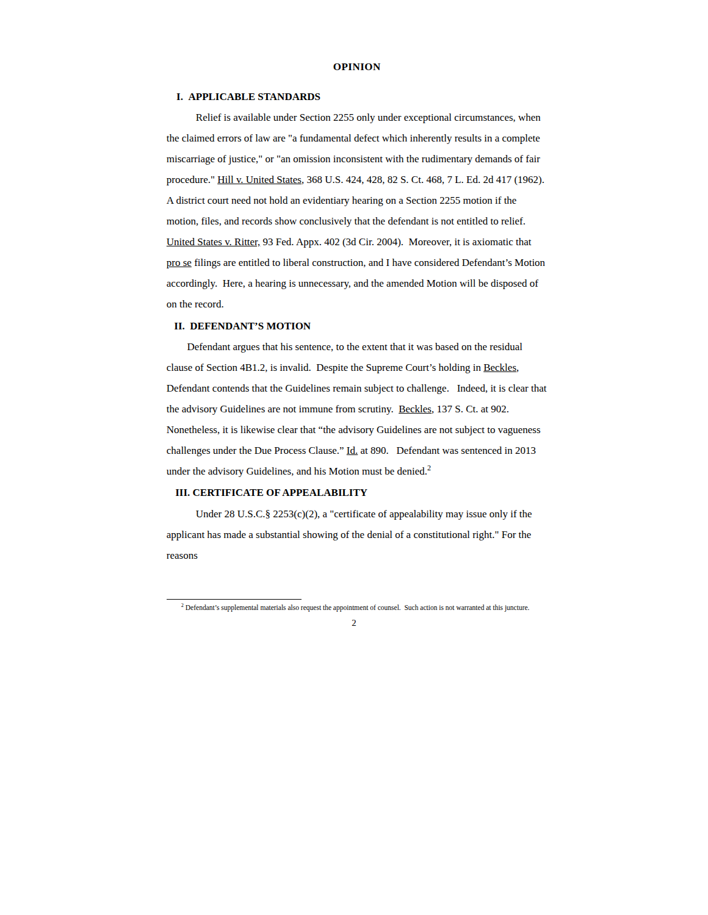OPINION
I. APPLICABLE STANDARDS
Relief is available under Section 2255 only under exceptional circumstances, when the claimed errors of law are "a fundamental defect which inherently results in a complete miscarriage of justice," or "an omission inconsistent with the rudimentary demands of fair procedure." Hill v. United States, 368 U.S. 424, 428, 82 S. Ct. 468, 7 L. Ed. 2d 417 (1962). A district court need not hold an evidentiary hearing on a Section 2255 motion if the motion, files, and records show conclusively that the defendant is not entitled to relief. United States v. Ritter, 93 Fed. Appx. 402 (3d Cir. 2004). Moreover, it is axiomatic that pro se filings are entitled to liberal construction, and I have considered Defendant’s Motion accordingly. Here, a hearing is unnecessary, and the amended Motion will be disposed of on the record.
II. DEFENDANT’S MOTION
Defendant argues that his sentence, to the extent that it was based on the residual clause of Section 4B1.2, is invalid. Despite the Supreme Court’s holding in Beckles, Defendant contends that the Guidelines remain subject to challenge. Indeed, it is clear that the advisory Guidelines are not immune from scrutiny. Beckles, 137 S. Ct. at 902. Nonetheless, it is likewise clear that “the advisory Guidelines are not subject to vagueness challenges under the Due Process Clause.” Id. at 890. Defendant was sentenced in 2013 under the advisory Guidelines, and his Motion must be denied.2
III. CERTIFICATE OF APPEALABILITY
Under 28 U.S.C.§ 2253(c)(2), a "certificate of appealability may issue only if the applicant has made a substantial showing of the denial of a constitutional right." For the reasons
2 Defendant’s supplemental materials also request the appointment of counsel. Such action is not warranted at this juncture.
2